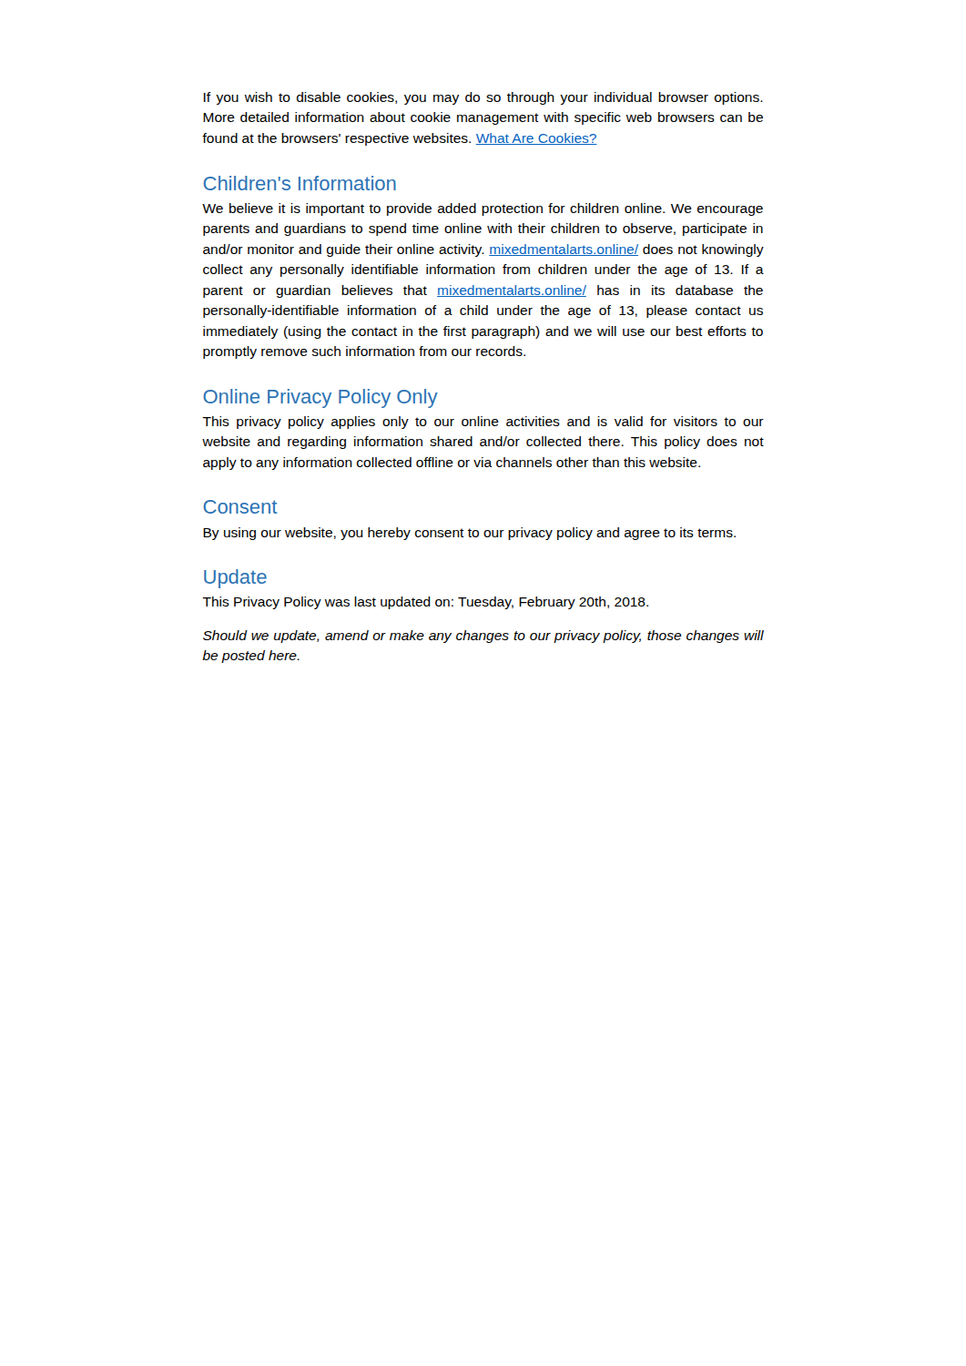If you wish to disable cookies, you may do so through your individual browser options. More detailed information about cookie management with specific web browsers can be found at the browsers' respective websites. What Are Cookies?
Children's Information
We believe it is important to provide added protection for children online. We encourage parents and guardians to spend time online with their children to observe, participate in and/or monitor and guide their online activity. mixedmentalarts.online/ does not knowingly collect any personally identifiable information from children under the age of 13. If a parent or guardian believes that mixedmentalarts.online/ has in its database the personally-identifiable information of a child under the age of 13, please contact us immediately (using the contact in the first paragraph) and we will use our best efforts to promptly remove such information from our records.
Online Privacy Policy Only
This privacy policy applies only to our online activities and is valid for visitors to our website and regarding information shared and/or collected there. This policy does not apply to any information collected offline or via channels other than this website.
Consent
By using our website, you hereby consent to our privacy policy and agree to its terms.
Update
This Privacy Policy was last updated on: Tuesday, February 20th, 2018.
Should we update, amend or make any changes to our privacy policy, those changes will be posted here.